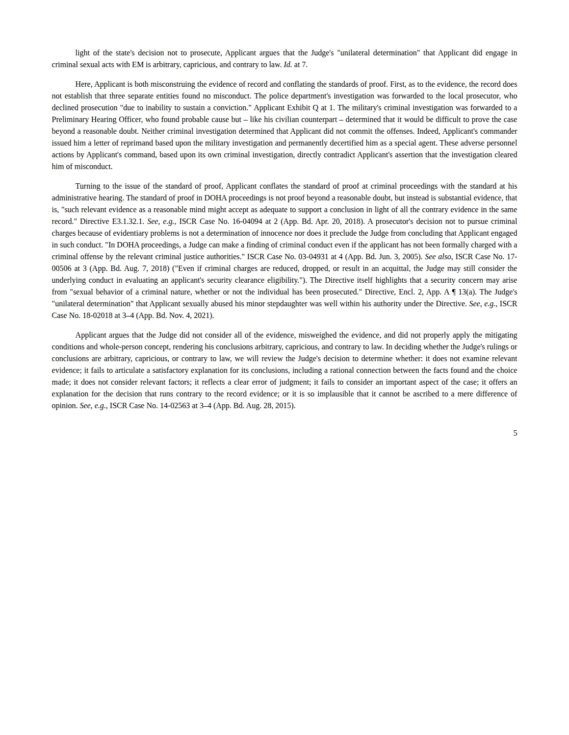light of the state's decision not to prosecute, Applicant argues that the Judge's "unilateral determination" that Applicant did engage in criminal sexual acts with EM is arbitrary, capricious, and contrary to law. Id. at 7.
Here, Applicant is both misconstruing the evidence of record and conflating the standards of proof. First, as to the evidence, the record does not establish that three separate entities found no misconduct. The police department's investigation was forwarded to the local prosecutor, who declined prosecution "due to inability to sustain a conviction." Applicant Exhibit Q at 1. The military's criminal investigation was forwarded to a Preliminary Hearing Officer, who found probable cause but – like his civilian counterpart – determined that it would be difficult to prove the case beyond a reasonable doubt. Neither criminal investigation determined that Applicant did not commit the offenses. Indeed, Applicant's commander issued him a letter of reprimand based upon the military investigation and permanently decertified him as a special agent. These adverse personnel actions by Applicant's command, based upon its own criminal investigation, directly contradict Applicant's assertion that the investigation cleared him of misconduct.
Turning to the issue of the standard of proof, Applicant conflates the standard of proof at criminal proceedings with the standard at his administrative hearing. The standard of proof in DOHA proceedings is not proof beyond a reasonable doubt, but instead is substantial evidence, that is, "such relevant evidence as a reasonable mind might accept as adequate to support a conclusion in light of all the contrary evidence in the same record." Directive E3.1.32.1. See, e.g., ISCR Case No. 16-04094 at 2 (App. Bd. Apr. 20, 2018). A prosecutor's decision not to pursue criminal charges because of evidentiary problems is not a determination of innocence nor does it preclude the Judge from concluding that Applicant engaged in such conduct. "In DOHA proceedings, a Judge can make a finding of criminal conduct even if the applicant has not been formally charged with a criminal offense by the relevant criminal justice authorities." ISCR Case No. 03-04931 at 4 (App. Bd. Jun. 3, 2005). See also, ISCR Case No. 17-00506 at 3 (App. Bd. Aug. 7, 2018) ("Even if criminal charges are reduced, dropped, or result in an acquittal, the Judge may still consider the underlying conduct in evaluating an applicant's security clearance eligibility."). The Directive itself highlights that a security concern may arise from "sexual behavior of a criminal nature, whether or not the individual has been prosecuted." Directive, Encl. 2, App. A ¶ 13(a). The Judge's "unilateral determination" that Applicant sexually abused his minor stepdaughter was well within his authority under the Directive. See, e.g., ISCR Case No. 18-02018 at 3–4 (App. Bd. Nov. 4, 2021).
Applicant argues that the Judge did not consider all of the evidence, misweighed the evidence, and did not properly apply the mitigating conditions and whole-person concept, rendering his conclusions arbitrary, capricious, and contrary to law. In deciding whether the Judge's rulings or conclusions are arbitrary, capricious, or contrary to law, we will review the Judge's decision to determine whether: it does not examine relevant evidence; it fails to articulate a satisfactory explanation for its conclusions, including a rational connection between the facts found and the choice made; it does not consider relevant factors; it reflects a clear error of judgment; it fails to consider an important aspect of the case; it offers an explanation for the decision that runs contrary to the record evidence; or it is so implausible that it cannot be ascribed to a mere difference of opinion. See, e.g., ISCR Case No. 14-02563 at 3–4 (App. Bd. Aug. 28, 2015).
5